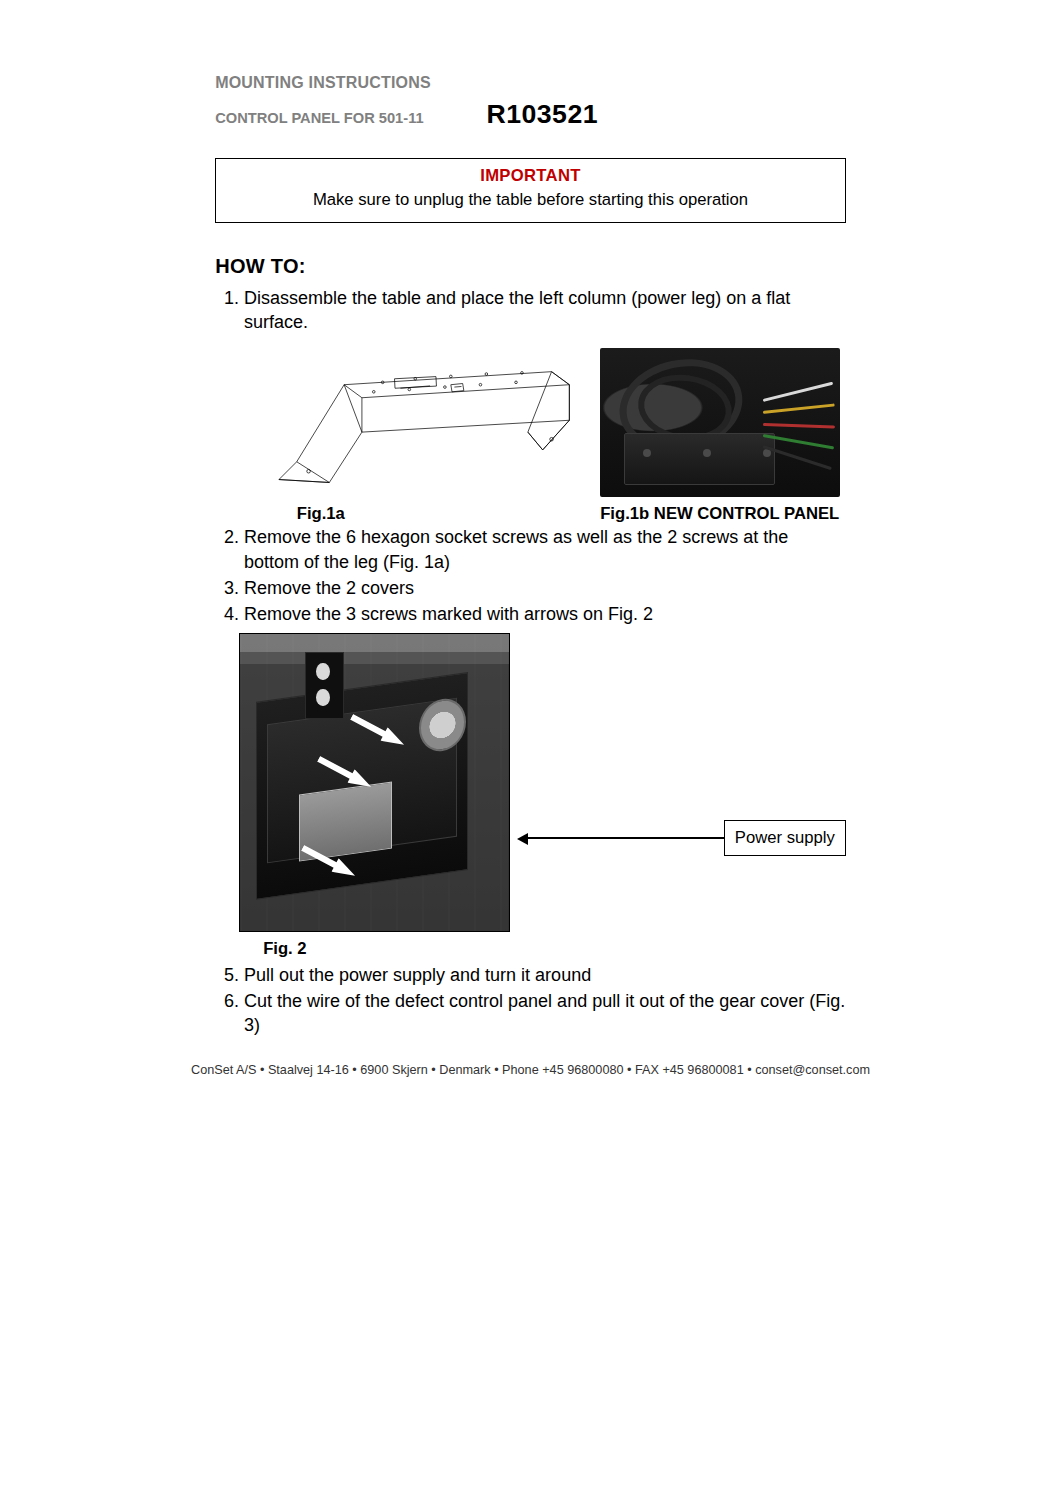MOUNTING INSTRUCTIONS
CONTROL PANEL FOR 501-11 R103521
IMPORTANT
Make sure to unplug the table before starting this operation
HOW TO:
Disassemble the table and place the left column (power leg) on a flat surface.
Fig.1a
Fig.1b NEW CONTROL PANEL
Remove the 6 hexagon socket screws as well as the 2 screws at the bottom of the leg (Fig. 1a)
Remove the 2 covers
Remove the 3 screws marked with arrows on Fig. 2
Power supply
Fig. 2
Pull out the power supply and turn it around
Cut the wire of the defect control panel and pull it out of the gear cover (Fig. 3)
ConSet A/S • Staalvej 14-16 • 6900 Skjern • Denmark • Phone +45 96800080 • FAX +45 96800081 • conset@conset.com